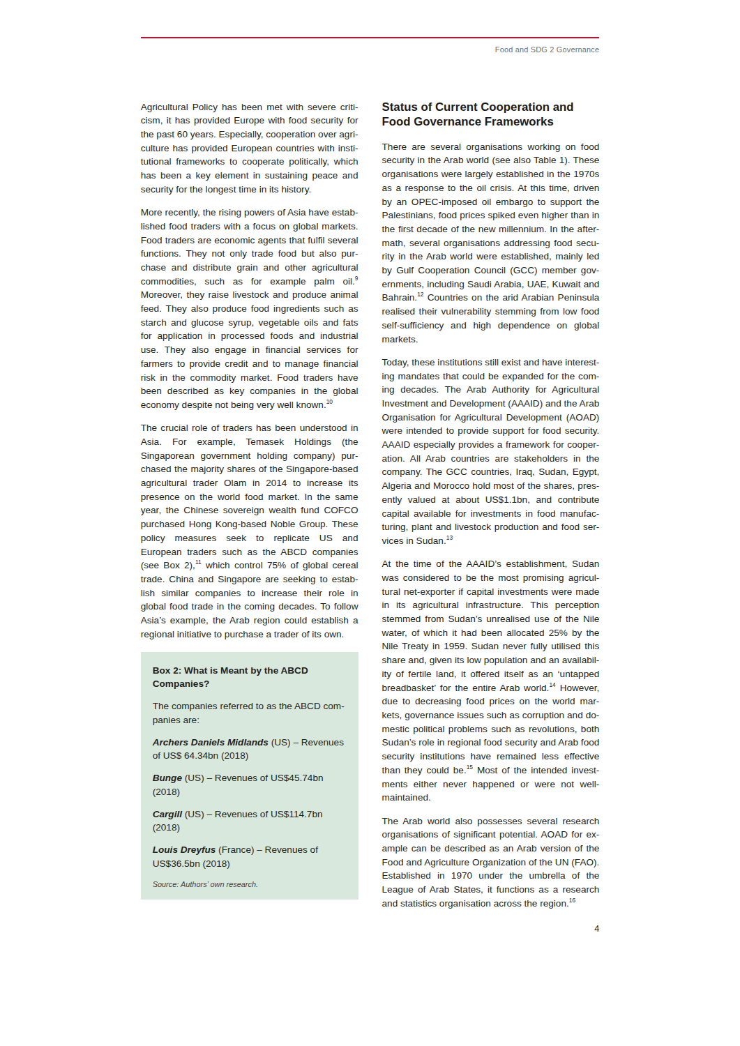Food and SDG 2 Governance
Agricultural Policy has been met with severe criticism, it has provided Europe with food security for the past 60 years. Especially, cooperation over agriculture has provided European countries with institutional frameworks to cooperate politically, which has been a key element in sustaining peace and security for the longest time in its history.
More recently, the rising powers of Asia have established food traders with a focus on global markets. Food traders are economic agents that fulfil several functions. They not only trade food but also purchase and distribute grain and other agricultural commodities, such as for example palm oil.9 Moreover, they raise livestock and produce animal feed. They also produce food ingredients such as starch and glucose syrup, vegetable oils and fats for application in processed foods and industrial use. They also engage in financial services for farmers to provide credit and to manage financial risk in the commodity market. Food traders have been described as key companies in the global economy despite not being very well known.10
The crucial role of traders has been understood in Asia. For example, Temasek Holdings (the Singaporean government holding company) purchased the majority shares of the Singapore-based agricultural trader Olam in 2014 to increase its presence on the world food market. In the same year, the Chinese sovereign wealth fund COFCO purchased Hong Kong-based Noble Group. These policy measures seek to replicate US and European traders such as the ABCD companies (see Box 2),11 which control 75% of global cereal trade. China and Singapore are seeking to establish similar companies to increase their role in global food trade in the coming decades. To follow Asia’s example, the Arab region could establish a regional initiative to purchase a trader of its own.
Box 2: What is Meant by the ABCD Companies?
The companies referred to as the ABCD companies are:
Archers Daniels Midlands (US) – Revenues of US$ 64.34bn (2018)
Bunge (US) – Revenues of US$45.74bn (2018)
Cargill (US) – Revenues of US$114.7bn (2018)
Louis Dreyfus (France) – Revenues of US$36.5bn (2018)
Source: Authors’ own research.
Status of Current Cooperation and Food Governance Frameworks
There are several organisations working on food security in the Arab world (see also Table 1). These organisations were largely established in the 1970s as a response to the oil crisis. At this time, driven by an OPEC-imposed oil embargo to support the Palestinians, food prices spiked even higher than in the first decade of the new millennium. In the aftermath, several organisations addressing food security in the Arab world were established, mainly led by Gulf Cooperation Council (GCC) member governments, including Saudi Arabia, UAE, Kuwait and Bahrain.12 Countries on the arid Arabian Peninsula realised their vulnerability stemming from low food self-sufficiency and high dependence on global markets.
Today, these institutions still exist and have interesting mandates that could be expanded for the coming decades. The Arab Authority for Agricultural Investment and Development (AAAID) and the Arab Organisation for Agricultural Development (AOAD) were intended to provide support for food security. AAAID especially provides a framework for cooperation. All Arab countries are stakeholders in the company. The GCC countries, Iraq, Sudan, Egypt, Algeria and Morocco hold most of the shares, presently valued at about US$1.1bn, and contribute capital available for investments in food manufacturing, plant and livestock production and food services in Sudan.13
At the time of the AAAID’s establishment, Sudan was considered to be the most promising agricultural net-exporter if capital investments were made in its agricultural infrastructure. This perception stemmed from Sudan’s unrealised use of the Nile water, of which it had been allocated 25% by the Nile Treaty in 1959. Sudan never fully utilised this share and, given its low population and an availability of fertile land, it offered itself as an ‘untapped breadbasket’ for the entire Arab world.14 However, due to decreasing food prices on the world markets, governance issues such as corruption and domestic political problems such as revolutions, both Sudan’s role in regional food security and Arab food security institutions have remained less effective than they could be.15 Most of the intended investments either never happened or were not well-maintained.
The Arab world also possesses several research organisations of significant potential. AOAD for example can be described as an Arab version of the Food and Agriculture Organization of the UN (FAO). Established in 1970 under the umbrella of the League of Arab States, it functions as a research and statistics organisation across the region.16
4